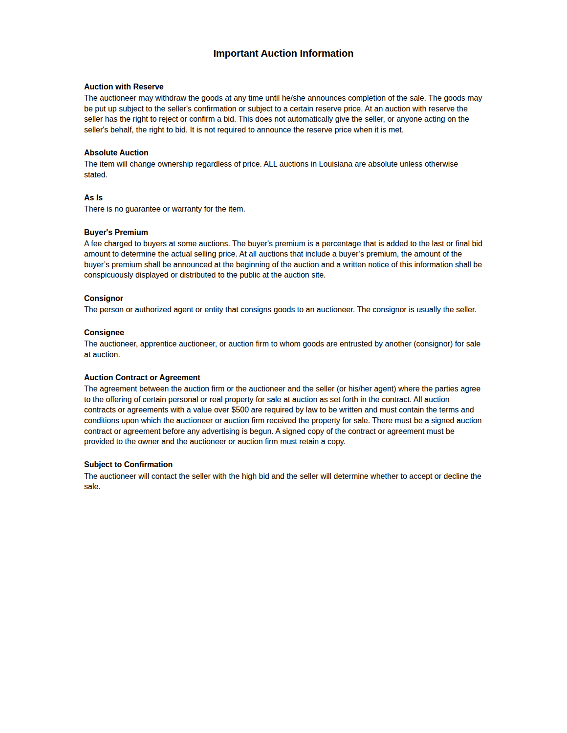Important Auction Information
Auction with Reserve
The auctioneer may withdraw the goods at any time until he/she announces completion of the sale. The goods may be put up subject to the seller's confirmation or subject to a certain reserve price. At an auction with reserve the seller has the right to reject or confirm a bid. This does not automatically give the seller, or anyone acting on the seller's behalf, the right to bid. It is not required to announce the reserve price when it is met.
Absolute Auction
The item will change ownership regardless of price. ALL auctions in Louisiana are absolute unless otherwise stated.
As Is
There is no guarantee or warranty for the item.
Buyer's Premium
A fee charged to buyers at some auctions. The buyer's premium is a percentage that is added to the last or final bid amount to determine the actual selling price. At all auctions that include a buyer’s premium, the amount of the buyer’s premium shall be announced at the beginning of the auction and a written notice of this information shall be conspicuously displayed or distributed to the public at the auction site.
Consignor
The person or authorized agent or entity that consigns goods to an auctioneer. The consignor is usually the seller.
Consignee
The auctioneer, apprentice auctioneer, or auction firm to whom goods are entrusted by another (consignor) for sale at auction.
Auction Contract or Agreement
The agreement between the auction firm or the auctioneer and the seller (or his/her agent) where the parties agree to the offering of certain personal or real property for sale at auction as set forth in the contract. All auction contracts or agreements with a value over $500 are required by law to be written and must contain the terms and conditions upon which the auctioneer or auction firm received the property for sale. There must be a signed auction contract or agreement before any advertising is begun. A signed copy of the contract or agreement must be provided to the owner and the auctioneer or auction firm must retain a copy.
Subject to Confirmation
The auctioneer will contact the seller with the high bid and the seller will determine whether to accept or decline the sale.